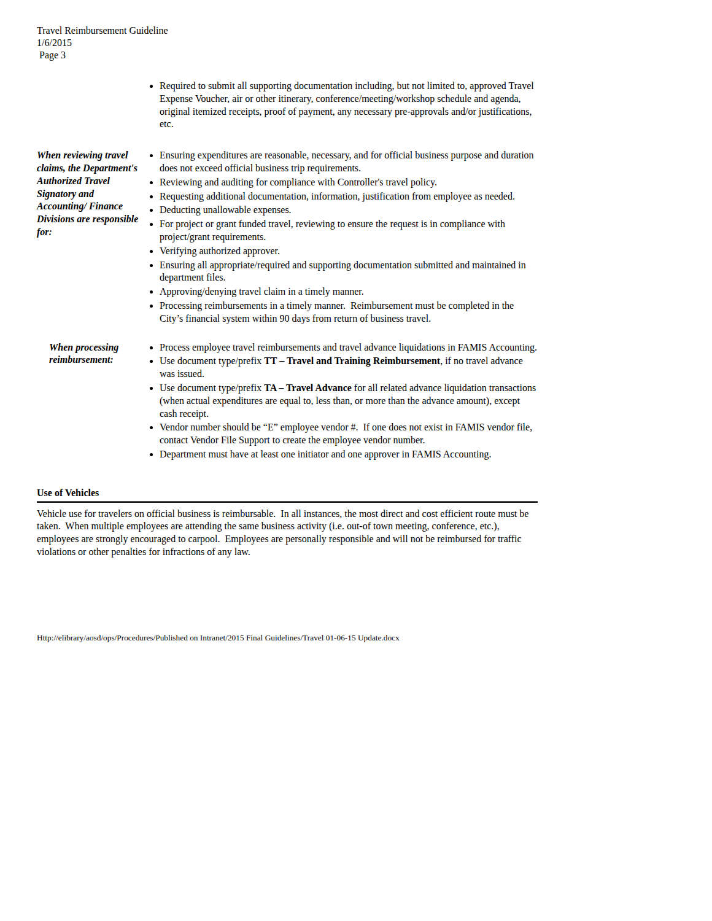Travel Reimbursement Guideline
1/6/2015
Page 3
Required to submit all supporting documentation including, but not limited to, approved Travel Expense Voucher, air or other itinerary, conference/meeting/workshop schedule and agenda, original itemized receipts, proof of payment, any necessary pre-approvals and/or justifications, etc.
When reviewing travel claims, the Department's Authorized Travel Signatory and Accounting/ Finance Divisions are responsible for:
Ensuring expenditures are reasonable, necessary, and for official business purpose and duration does not exceed official business trip requirements.
Reviewing and auditing for compliance with Controller's travel policy.
Requesting additional documentation, information, justification from employee as needed.
Deducting unallowable expenses.
For project or grant funded travel, reviewing to ensure the request is in compliance with project/grant requirements.
Verifying authorized approver.
Ensuring all appropriate/required and supporting documentation submitted and maintained in department files.
Approving/denying travel claim in a timely manner.
Processing reimbursements in a timely manner. Reimbursement must be completed in the City’s financial system within 90 days from return of business travel.
When processing reimbursement:
Process employee travel reimbursements and travel advance liquidations in FAMIS Accounting.
Use document type/prefix TT – Travel and Training Reimbursement, if no travel advance was issued.
Use document type/prefix TA – Travel Advance for all related advance liquidation transactions (when actual expenditures are equal to, less than, or more than the advance amount), except cash receipt.
Vendor number should be “E” employee vendor #. If one does not exist in FAMIS vendor file, contact Vendor File Support to create the employee vendor number.
Department must have at least one initiator and one approver in FAMIS Accounting.
Use of Vehicles
Vehicle use for travelers on official business is reimbursable. In all instances, the most direct and cost efficient route must be taken. When multiple employees are attending the same business activity (i.e. out-of town meeting, conference, etc.), employees are strongly encouraged to carpool. Employees are personally responsible and will not be reimbursed for traffic violations or other penalties for infractions of any law.
Http://elibrary/aosd/ops/Procedures/Published on Intranet/2015 Final Guidelines/Travel 01-06-15 Update.docx